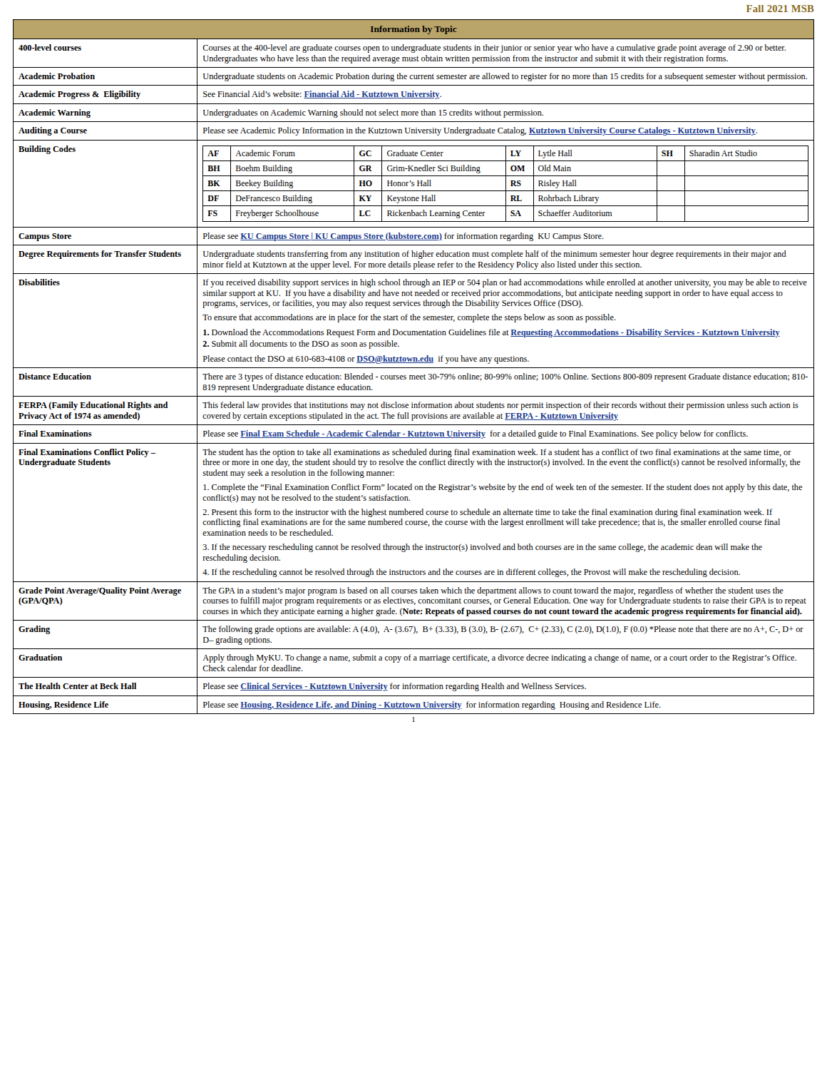Fall 2021 MSB
| Information by Topic |
| 400-level courses | Courses at the 400-level are graduate courses open to undergraduate students in their junior or senior year who have a cumulative grade point average of 2.90 or better. Undergraduates who have less than the required average must obtain written permission from the instructor and submit it with their registration forms. |
| Academic Probation | Undergraduate students on Academic Probation during the current semester are allowed to register for no more than 15 credits for a subsequent semester without permission. |
| Academic Progress & Eligibility | See Financial Aid’s website: Financial Aid - Kutztown University . |
| Academic Warning | Undergraduates on Academic Warning should not select more than 15 credits without permission. |
| Auditing a Course | Please see Academic Policy Information in the Kutztown University Undergraduate Catalog, Kutztown University Course Catalogs - Kutztown University . |
| Building Codes | / AF / Academic Forum / GC / Graduate Center / LY / Lytle Hall / SH / Sharadin Art Studio / / BH / Boehm Building / GR / Grim-Knedler Sci Building / OM / Old Main / / / / BK / Beekey Building / HO / Honor’s Hall / RS / Risley Hall / / / / DF / DeFrancesco Building / KY / Keystone Hall / RL / Rohrbach Library / / / / FS / Freyberger Schoolhouse / LC / Rickenbach Learning Center / SA / Schaeffer Auditorium / / / |
| Campus Store | Please see KU Campus Store / KU Campus Store (kubstore.com) for information regarding KU Campus Store. |
| Degree Requirements for Transfer Students | Undergraduate students transferring from any institution of higher education must complete half of the minimum semester hour degree requirements in their major and minor field at Kutztown at the upper level. For more details please refer to the Residency Policy also listed under this section. |
| Disabilities | If you received disability support services in high school through an IEP or 504 plan or had accommodations while enrolled at another university, you may be able to receive similar support at KU. If you have a disability and have not needed or received prior accommodations, but anticipate needing support in order to have equal access to programs, services, or facilities, you may also request services through the Disability Services Office (DSO). To ensure that accommodations are in place for the start of the semester, complete the steps below as soon as possible. 1. Download the Accommodations Request Form and Documentation Guidelines file at Requesting Accommodations - Disability Services - Kutztown University 2. Submit all documents to the DSO as soon as possible. Please contact the DSO at 610-683-4108 or DSO@kutztown.edu if you have any questions. |
| Distance Education | There are 3 types of distance education: Blended - courses meet 30-79% online; 80-99% online; 100% Online. Sections 800-809 represent Graduate distance education; 810-819 represent Undergraduate distance education. |
| FERPA (Family Educational Rights and Privacy Act of 1974 as amended) | This federal law provides that institutions may not disclose information about students nor permit inspection of their records without their permission unless such action is covered by certain exceptions stipulated in the act. The full provisions are available at FERPA - Kutztown University |
| Final Examinations | Please see Final Exam Schedule - Academic Calendar - Kutztown University for a detailed guide to Final Examinations. See policy below for conflicts. |
| Final Examinations Conflict Policy – Undergraduate Students | The student has the option to take all examinations as scheduled during final examination week. If a student has a conflict of two final examinations at the same time, or three or more in one day, the student should try to resolve the conflict directly with the instructor(s) involved. In the event the conflict(s) cannot be resolved informally, the student may seek a resolution in the following manner: 1. Complete the “Final Examination Conflict Form” located on the Registrar’s website by the end of week ten of the semester. If the student does not apply by this date, the conflict(s) may not be resolved to the student’s satisfaction. 2. Present this form to the instructor with the highest numbered course to schedule an alternate time to take the final examination during final examination week. If conflicting final examinations are for the same numbered course, the course with the largest enrollment will take precedence; that is, the smaller enrolled course final examination needs to be rescheduled. 3. If the necessary rescheduling cannot be resolved through the instructor(s) involved and both courses are in the same college, the academic dean will make the rescheduling decision. 4. If the rescheduling cannot be resolved through the instructors and the courses are in different colleges, the Provost will make the rescheduling decision. |
| Grade Point Average/Quality Point Average (GPA/QPA) | The GPA in a student’s major program is based on all courses taken which the department allows to count toward the major, regardless of whether the student uses the courses to fulfill major program requirements or as electives, concomitant courses, or General Education. One way for Undergraduate students to raise their GPA is to repeat courses in which they anticipate earning a higher grade. ( Note: Repeats of passed courses do not count toward the academic progress requirements for financial aid). |
| Grading | The following grade options are available: A (4.0), A- (3.67), B+ (3.33), B (3.0), B- (2.67), C+ (2.33), C (2.0), D(1.0), F (0.0) *Please note that there are no A+, C-, D+ or D– grading options. |
| Graduation | Apply through MyKU. To change a name, submit a copy of a marriage certificate, a divorce decree indicating a change of name, or a court order to the Registrar’s Office. Check calendar for deadline. |
| The Health Center at Beck Hall | Please see Clinical Services - Kutztown University for information regarding Health and Wellness Services. |
| Housing, Residence Life | Please see Housing, Residence Life, and Dining - Kutztown University for information regarding Housing and Residence Life. |
1